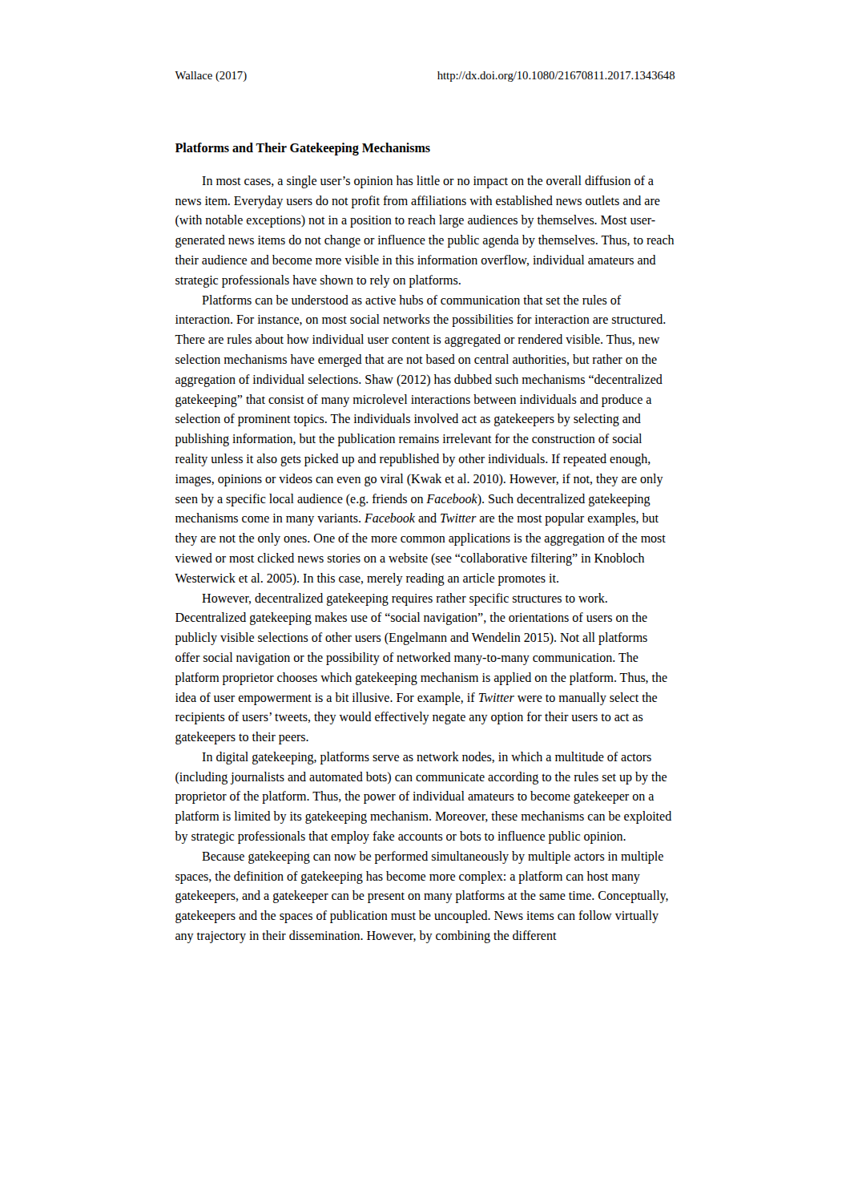Wallace (2017) http://dx.doi.org/10.1080/21670811.2017.1343648
Platforms and Their Gatekeeping Mechanisms
In most cases, a single user’s opinion has little or no impact on the overall diffusion of a news item. Everyday users do not profit from affiliations with established news outlets and are (with notable exceptions) not in a position to reach large audiences by themselves. Most user-generated news items do not change or influence the public agenda by themselves. Thus, to reach their audience and become more visible in this information overflow, individual amateurs and strategic professionals have shown to rely on platforms.
Platforms can be understood as active hubs of communication that set the rules of interaction. For instance, on most social networks the possibilities for interaction are structured. There are rules about how individual user content is aggregated or rendered visible. Thus, new selection mechanisms have emerged that are not based on central authorities, but rather on the aggregation of individual selections. Shaw (2012) has dubbed such mechanisms “decentralized gatekeeping” that consist of many microlevel interactions between individuals and produce a selection of prominent topics. The individuals involved act as gatekeepers by selecting and publishing information, but the publication remains irrelevant for the construction of social reality unless it also gets picked up and republished by other individuals. If repeated enough, images, opinions or videos can even go viral (Kwak et al. 2010). However, if not, they are only seen by a specific local audience (e.g. friends on Facebook). Such decentralized gatekeeping mechanisms come in many variants. Facebook and Twitter are the most popular examples, but they are not the only ones. One of the more common applications is the aggregation of the most viewed or most clicked news stories on a website (see “collaborative filtering” in Knobloch Westerwick et al. 2005). In this case, merely reading an article promotes it.
However, decentralized gatekeeping requires rather specific structures to work. Decentralized gatekeeping makes use of “social navigation”, the orientations of users on the publicly visible selections of other users (Engelmann and Wendelin 2015). Not all platforms offer social navigation or the possibility of networked many-to-many communication. The platform proprietor chooses which gatekeeping mechanism is applied on the platform. Thus, the idea of user empowerment is a bit illusive. For example, if Twitter were to manually select the recipients of users’ tweets, they would effectively negate any option for their users to act as gatekeepers to their peers.
In digital gatekeeping, platforms serve as network nodes, in which a multitude of actors (including journalists and automated bots) can communicate according to the rules set up by the proprietor of the platform. Thus, the power of individual amateurs to become gatekeeper on a platform is limited by its gatekeeping mechanism. Moreover, these mechanisms can be exploited by strategic professionals that employ fake accounts or bots to influence public opinion.
Because gatekeeping can now be performed simultaneously by multiple actors in multiple spaces, the definition of gatekeeping has become more complex: a platform can host many gatekeepers, and a gatekeeper can be present on many platforms at the same time. Conceptually, gatekeepers and the spaces of publication must be uncoupled. News items can follow virtually any trajectory in their dissemination. However, by combining the different